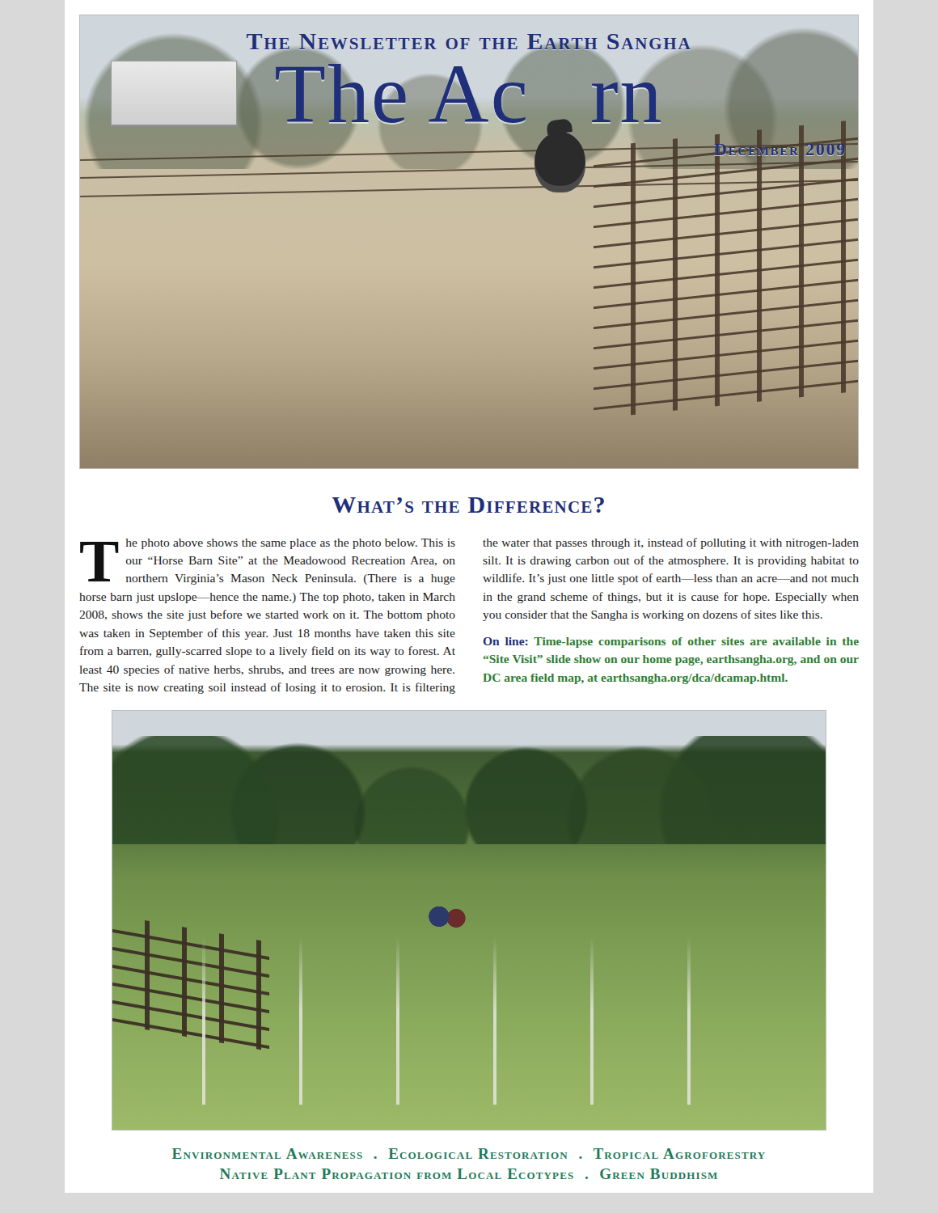The Newsletter of the Earth Sangha
The Ac rn
December 2009
What’s the Difference?
The photo above shows the same place as the photo below. This is our “Horse Barn Site” at the Meadowood Recreation Area, on northern Virginia’s Mason Neck Peninsula. (There is a huge horse barn just upslope—hence the name.) The top photo, taken in March 2008, shows the site just before we started work on it. The bottom photo was taken in September of this year. Just 18 months have taken this site from a barren, gully-scarred slope to a lively field on its way to forest. At least 40 species of native herbs, shrubs, and trees are now growing here. The site is now creating soil instead of losing it to erosion. It is filtering the water that passes through it, instead of polluting it with nitrogen-laden silt. It is drawing carbon out of the atmosphere. It is providing habitat to wildlife. It’s just one little spot of earth—less than an acre—and not much in the grand scheme of things, but it is cause for hope. Especially when you consider that the Sangha is working on dozens of sites like this.
On line: Time-lapse comparisons of other sites are available in the “Site Visit” slide show on our home page, earthsangha.org, and on our DC area field map, at earthsangha.org/dca/dcamap.html.
Environmental Awareness . Ecological Restoration . Tropical Agroforestry
Native Plant Propagation from Local Ecotypes . Green Buddhism